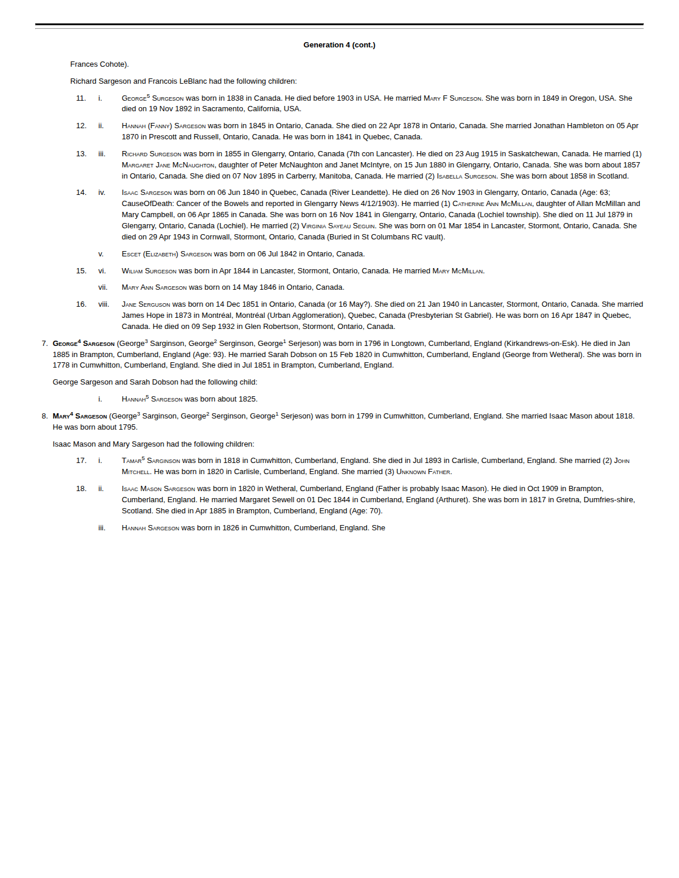Generation 4 (cont.)
Frances Cohote).
Richard Sargeson and Francois LeBlanc had the following children:
11.
i.
George5 Surgeson was born in 1838 in Canada. He died before 1903 in USA. He married Mary F Surgeson. She was born in 1849 in Oregon, USA. She died on 19 Nov 1892 in Sacramento, California, USA.
12.
ii.
Hannah (Fanny) Sargeson was born in 1845 in Ontario, Canada. She died on 22 Apr 1878 in Ontario, Canada. She married Jonathan Hambleton on 05 Apr 1870 in Prescott and Russell, Ontario, Canada. He was born in 1841 in Quebec, Canada.
13.
iii.
Richard Surgeson was born in 1855 in Glengarry, Ontario, Canada (7th con Lancaster). He died on 23 Aug 1915 in Saskatchewan, Canada. He married (1) Margaret Jane McNaughton, daughter of Peter McNaughton and Janet McIntyre, on 15 Jun 1880 in Glengarry, Ontario, Canada. She was born about 1857 in Ontario, Canada. She died on 07 Nov 1895 in Carberry, Manitoba, Canada. He married (2) Isabella Surgeson. She was born about 1858 in Scotland.
14.
iv.
Isaac Sargeson was born on 06 Jun 1840 in Quebec, Canada (River Leandette). He died on 26 Nov 1903 in Glengarry, Ontario, Canada (Age: 63; CauseOfDeath: Cancer of the Bowels and reported in Glengarry News 4/12/1903). He married (1) Catherine Ann McMillan, daughter of Allan McMillan and Mary Campbell, on 06 Apr 1865 in Canada. She was born on 16 Nov 1841 in Glengarry, Ontario, Canada (Lochiel township). She died on 11 Jul 1879 in Glengarry, Ontario, Canada (Lochiel). He married (2) Virginia Sayeau Seguin. She was born on 01 Mar 1854 in Lancaster, Stormont, Ontario, Canada. She died on 29 Apr 1943 in Cornwall, Stormont, Ontario, Canada (Buried in St Columbans RC vault).
v.
Escet (Elizabeth) Sargeson was born on 06 Jul 1842 in Ontario, Canada.
15.
vi.
Wiliam Surgeson was born in Apr 1844 in Lancaster, Stormont, Ontario, Canada. He married Mary McMillan.
vii.
Mary Ann Sargeson was born on 14 May 1846 in Ontario, Canada.
16.
viii.
Jane Serguson was born on 14 Dec 1851 in Ontario, Canada (or 16 May?). She died on 21 Jan 1940 in Lancaster, Stormont, Ontario, Canada. She married James Hope in 1873 in Montréal, Montréal (Urban Agglomeration), Quebec, Canada (Presbyterian St Gabriel). He was born on 16 Apr 1847 in Quebec, Canada. He died on 09 Sep 1932 in Glen Robertson, Stormont, Ontario, Canada.
7.
George4 Sargeson (George3 Sarginson, George2 Serginson, George1 Serjeson) was born in 1796 in Longtown, Cumberland, England (Kirkandrews-on-Esk). He died in Jan 1885 in Brampton, Cumberland, England (Age: 93). He married Sarah Dobson on 15 Feb 1820 in Cumwhitton, Cumberland, England (George from Wetheral). She was born in 1778 in Cumwhitton, Cumberland, England. She died in Jul 1851 in Brampton, Cumberland, England.
George Sargeson and Sarah Dobson had the following child:
i.
Hannah5 Sargeson was born about 1825.
8.
Mary4 Sargeson (George3 Sarginson, George2 Serginson, George1 Serjeson) was born in 1799 in Cumwhitton, Cumberland, England. She married Isaac Mason about 1818. He was born about 1795.
Isaac Mason and Mary Sargeson had the following children:
17.
i.
Tamar5 Sarginson was born in 1818 in Cumwhitton, Cumberland, England. She died in Jul 1893 in Carlisle, Cumberland, England. She married (2) John Mitchell. He was born in 1820 in Carlisle, Cumberland, England. She married (3) Unknown Father.
18.
ii.
Isaac Mason Sargeson was born in 1820 in Wetheral, Cumberland, England (Father is probably Isaac Mason). He died in Oct 1909 in Brampton, Cumberland, England. He married Margaret Sewell on 01 Dec 1844 in Cumberland, England (Arthuret). She was born in 1817 in Gretna, Dumfries-shire, Scotland. She died in Apr 1885 in Brampton, Cumberland, England (Age: 70).
iii.
Hannah Sargeson was born in 1826 in Cumwhitton, Cumberland, England. She